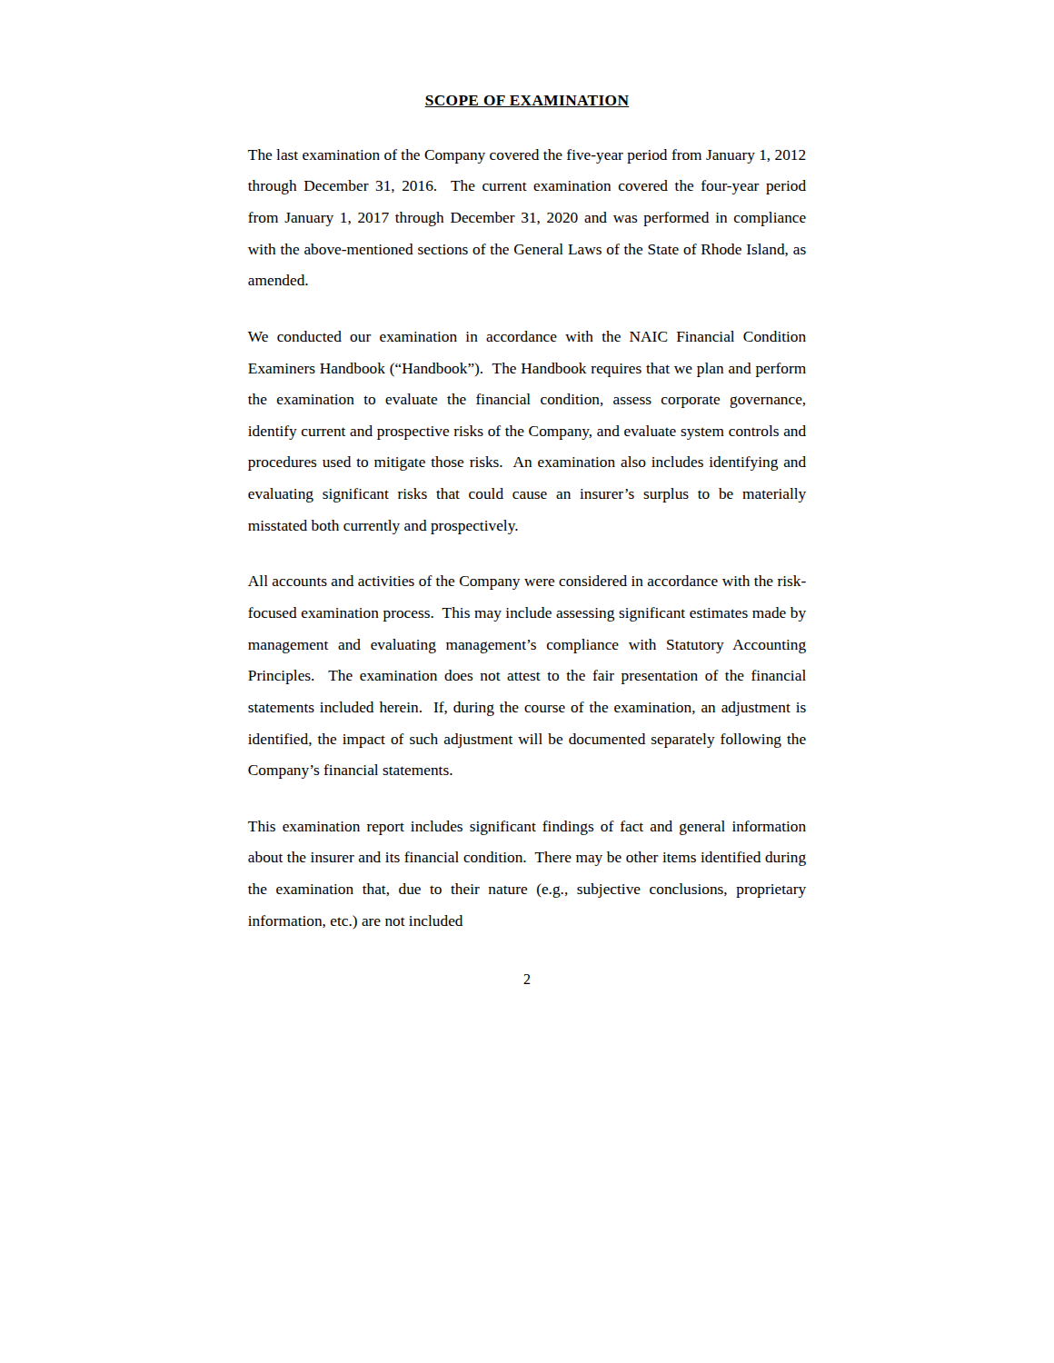SCOPE OF EXAMINATION
The last examination of the Company covered the five-year period from January 1, 2012 through December 31, 2016. The current examination covered the four-year period from January 1, 2017 through December 31, 2020 and was performed in compliance with the above-mentioned sections of the General Laws of the State of Rhode Island, as amended.
We conducted our examination in accordance with the NAIC Financial Condition Examiners Handbook (“Handbook”). The Handbook requires that we plan and perform the examination to evaluate the financial condition, assess corporate governance, identify current and prospective risks of the Company, and evaluate system controls and procedures used to mitigate those risks. An examination also includes identifying and evaluating significant risks that could cause an insurer’s surplus to be materially misstated both currently and prospectively.
All accounts and activities of the Company were considered in accordance with the risk-focused examination process. This may include assessing significant estimates made by management and evaluating management’s compliance with Statutory Accounting Principles. The examination does not attest to the fair presentation of the financial statements included herein. If, during the course of the examination, an adjustment is identified, the impact of such adjustment will be documented separately following the Company’s financial statements.
This examination report includes significant findings of fact and general information about the insurer and its financial condition. There may be other items identified during the examination that, due to their nature (e.g., subjective conclusions, proprietary information, etc.) are not included
2